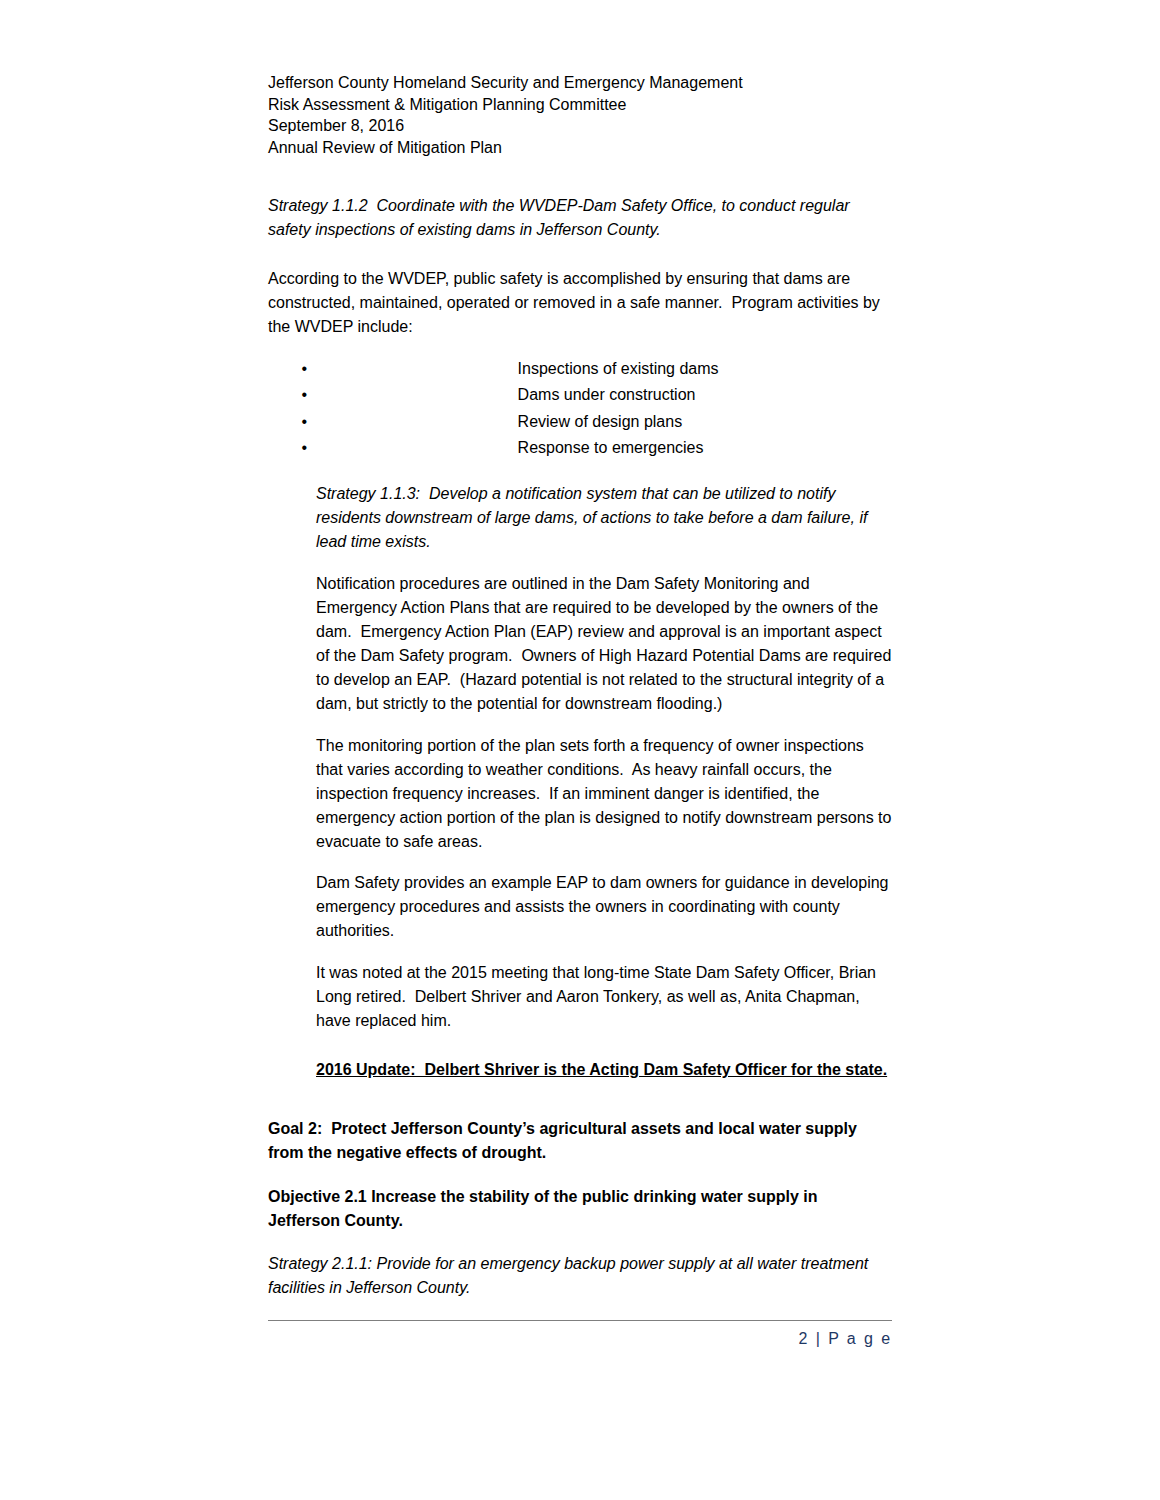Jefferson County Homeland Security and Emergency Management
Risk Assessment & Mitigation Planning Committee
September 8, 2016
Annual Review of Mitigation Plan
Strategy 1.1.2 Coordinate with the WVDEP-Dam Safety Office, to conduct regular safety inspections of existing dams in Jefferson County.
According to the WVDEP, public safety is accomplished by ensuring that dams are constructed, maintained, operated or removed in a safe manner. Program activities by the WVDEP include:
Inspections of existing dams
Dams under construction
Review of design plans
Response to emergencies
Strategy 1.1.3: Develop a notification system that can be utilized to notify residents downstream of large dams, of actions to take before a dam failure, if lead time exists.
Notification procedures are outlined in the Dam Safety Monitoring and Emergency Action Plans that are required to be developed by the owners of the dam. Emergency Action Plan (EAP) review and approval is an important aspect of the Dam Safety program. Owners of High Hazard Potential Dams are required to develop an EAP. (Hazard potential is not related to the structural integrity of a dam, but strictly to the potential for downstream flooding.)
The monitoring portion of the plan sets forth a frequency of owner inspections that varies according to weather conditions. As heavy rainfall occurs, the inspection frequency increases. If an imminent danger is identified, the emergency action portion of the plan is designed to notify downstream persons to evacuate to safe areas.
Dam Safety provides an example EAP to dam owners for guidance in developing emergency procedures and assists the owners in coordinating with county authorities.
It was noted at the 2015 meeting that long-time State Dam Safety Officer, Brian Long retired. Delbert Shriver and Aaron Tonkery, as well as, Anita Chapman, have replaced him.
2016 Update: Delbert Shriver is the Acting Dam Safety Officer for the state.
Goal 2: Protect Jefferson County’s agricultural assets and local water supply from the negative effects of drought.
Objective 2.1 Increase the stability of the public drinking water supply in Jefferson County.
Strategy 2.1.1: Provide for an emergency backup power supply at all water treatment facilities in Jefferson County.
2 | P a g e